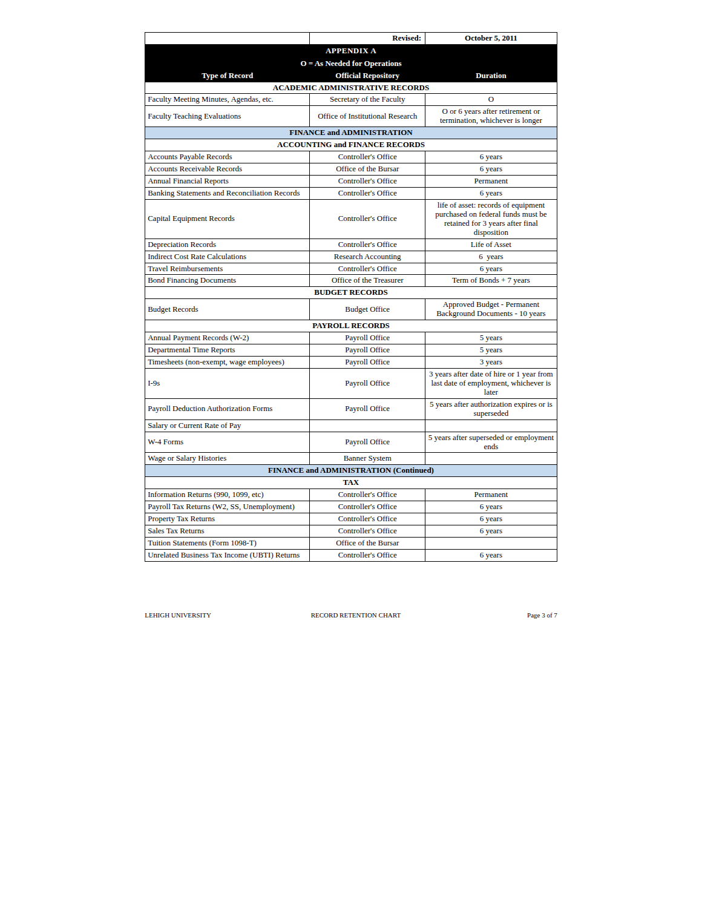| | Revised: | October 5, 2011 |
| APPENDIX A |
| O = As Needed for Operations |
| Type of Record | Official Repository | Duration |
| ACADEMIC ADMINISTRATIVE RECORDS |
| Faculty Meeting Minutes, Agendas, etc. | Secretary of the Faculty | O |
| Faculty Teaching Evaluations | Office of Institutional Research | O or 6 years after retirement or termination, whichever is longer |
| FINANCE and ADMINISTRATION |
| ACCOUNTING and FINANCE RECORDS |
| Accounts Payable Records | Controller's Office | 6 years |
| Accounts Receivable Records | Office of the Bursar | 6 years |
| Annual Financial Reports | Controller's Office | Permanent |
| Banking Statements and Reconciliation Records | Controller's Office | 6 years |
| Capital Equipment Records | Controller's Office | life of asset: records of equipment purchased on federal funds must be retained for 3 years after final disposition |
| Depreciation Records | Controller's Office | Life of Asset |
| Indirect Cost Rate Calculations | Research Accounting | 6 years |
| Travel Reimbursements | Controller's Office | 6 years |
| Bond Financing Documents | Office of the Treasurer | Term of Bonds + 7 years |
| BUDGET RECORDS |
| Budget Records | Budget Office | Approved Budget - Permanent Background Documents - 10 years |
| PAYROLL RECORDS |
| Annual Payment Records (W-2) | Payroll Office | 5 years |
| Departmental Time Reports | Payroll Office | 5 years |
| Timesheets (non-exempt, wage employees) | Payroll Office | 3 years |
| I-9s | Payroll Office | 3 years after date of hire or 1 year from last date of employment, whichever is later |
| Payroll Deduction Authorization Forms | Payroll Office | 5 years after authorization expires or is superseded |
| Salary or Current Rate of Pay | | |
| W-4 Forms | Payroll Office | 5 years after superseded or employment ends |
| Wage or Salary Histories | Banner System | |
| FINANCE and ADMINISTRATION (Continued) |
| TAX |
| Information Returns (990, 1099, etc) | Controller's Office | Permanent |
| Payroll Tax Returns (W2, SS, Unemployment) | Controller's Office | 6 years |
| Property Tax Returns | Controller's Office | 6 years |
| Sales Tax Returns | Controller's Office | 6 years |
| Tuition Statements (Form 1098-T) | Office of the Bursar | |
| Unrelated Business Tax Income (UBTI) Returns | Controller's Office | 6 years |
LEHIGH UNIVERSITY RECORD RETENTION CHART Page 3 of 7